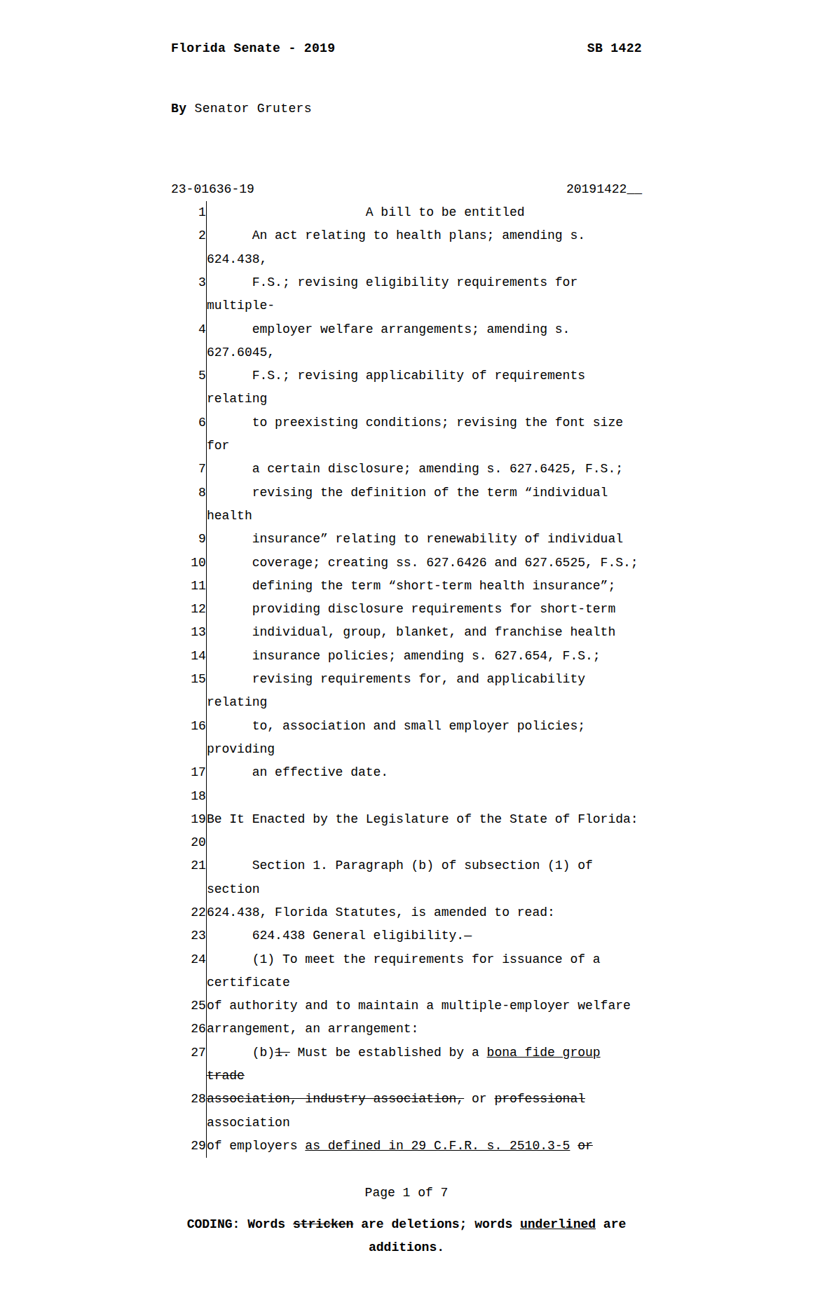Florida Senate - 2019 SB 1422
By Senator Gruters
23-01636-19 20191422__
| 1 | A bill to be entitled |
| 2 | An act relating to health plans; amending s. 624.438, |
| 3 | F.S.; revising eligibility requirements for multiple- |
| 4 | employer welfare arrangements; amending s. 627.6045, |
| 5 | F.S.; revising applicability of requirements relating |
| 6 | to preexisting conditions; revising the font size for |
| 7 | a certain disclosure; amending s. 627.6425, F.S.; |
| 8 | revising the definition of the term “individual health |
| 9 | insurance” relating to renewability of individual |
| 10 | coverage; creating ss. 627.6426 and 627.6525, F.S.; |
| 11 | defining the term “short-term health insurance”; |
| 12 | providing disclosure requirements for short-term |
| 13 | individual, group, blanket, and franchise health |
| 14 | insurance policies; amending s. 627.654, F.S.; |
| 15 | revising requirements for, and applicability relating |
| 16 | to, association and small employer policies; providing |
| 17 | an effective date. |
| 18 | |
| 19 | Be It Enacted by the Legislature of the State of Florida: |
| 20 | |
| 21 | Section 1. Paragraph (b) of subsection (1) of section |
| 22 | 624.438, Florida Statutes, is amended to read: |
| 23 | 624.438 General eligibility.— |
| 24 | (1) To meet the requirements for issuance of a certificate |
| 25 | of authority and to maintain a multiple-employer welfare |
| 26 | arrangement, an arrangement: |
| 27 | (b) 1. Must be established by a bona fide group trade |
| 28 | association, industry association, or professional association |
| 29 | of employers as defined in 29 C.F.R. s. 2510.3-5 or |
Page 1 of 7
CODING: Words stricken are deletions; words underlined are additions.